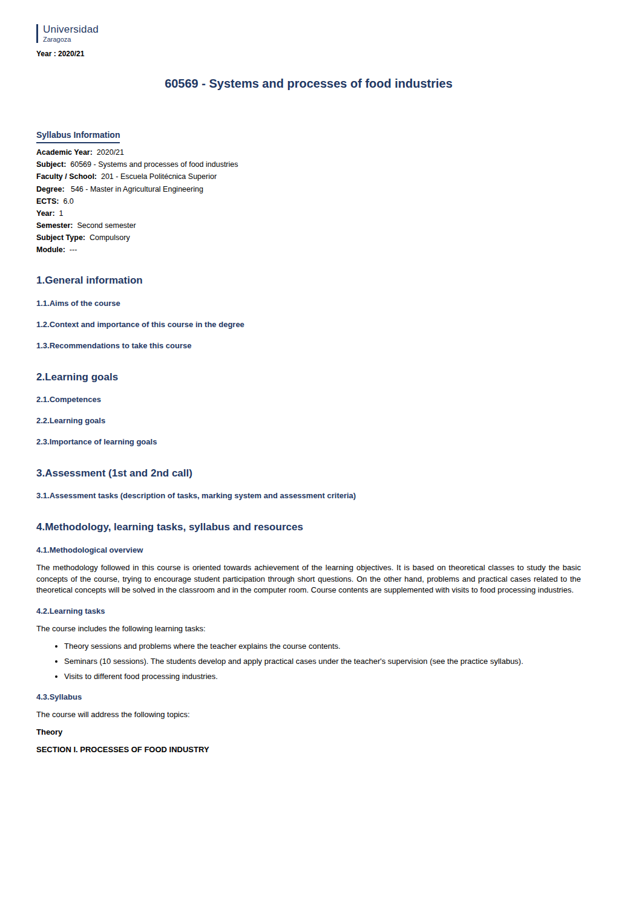Universidad
Zaragoza
Year : 2020/21
60569 - Systems and processes of food industries
Syllabus Information
Academic Year: 2020/21
Subject: 60569 - Systems and processes of food industries
Faculty / School: 201 - Escuela Politécnica Superior
Degree: 546 - Master in Agricultural Engineering
ECTS: 6.0
Year: 1
Semester: Second semester
Subject Type: Compulsory
Module: ---
1.General information
1.1.Aims of the course
1.2.Context and importance of this course in the degree
1.3.Recommendations to take this course
2.Learning goals
2.1.Competences
2.2.Learning goals
2.3.Importance of learning goals
3.Assessment (1st and 2nd call)
3.1.Assessment tasks (description of tasks, marking system and assessment criteria)
4.Methodology, learning tasks, syllabus and resources
4.1.Methodological overview
The methodology followed in this course is oriented towards achievement of the learning objectives. It is based on theoretical classes to study the basic concepts of the course, trying to encourage student participation through short questions. On the other hand, problems and practical cases related to the theoretical concepts will be solved in the classroom and in the computer room. Course contents are supplemented with visits to food processing industries.
4.2.Learning tasks
The course includes the following learning tasks:
Theory sessions and problems where the teacher explains the course contents.
Seminars (10 sessions). The students develop and apply practical cases under the teacher's supervision (see the practice syllabus).
Visits to different food processing industries.
4.3.Syllabus
The course will address the following topics:
Theory
SECTION I. PROCESSES OF FOOD INDUSTRY